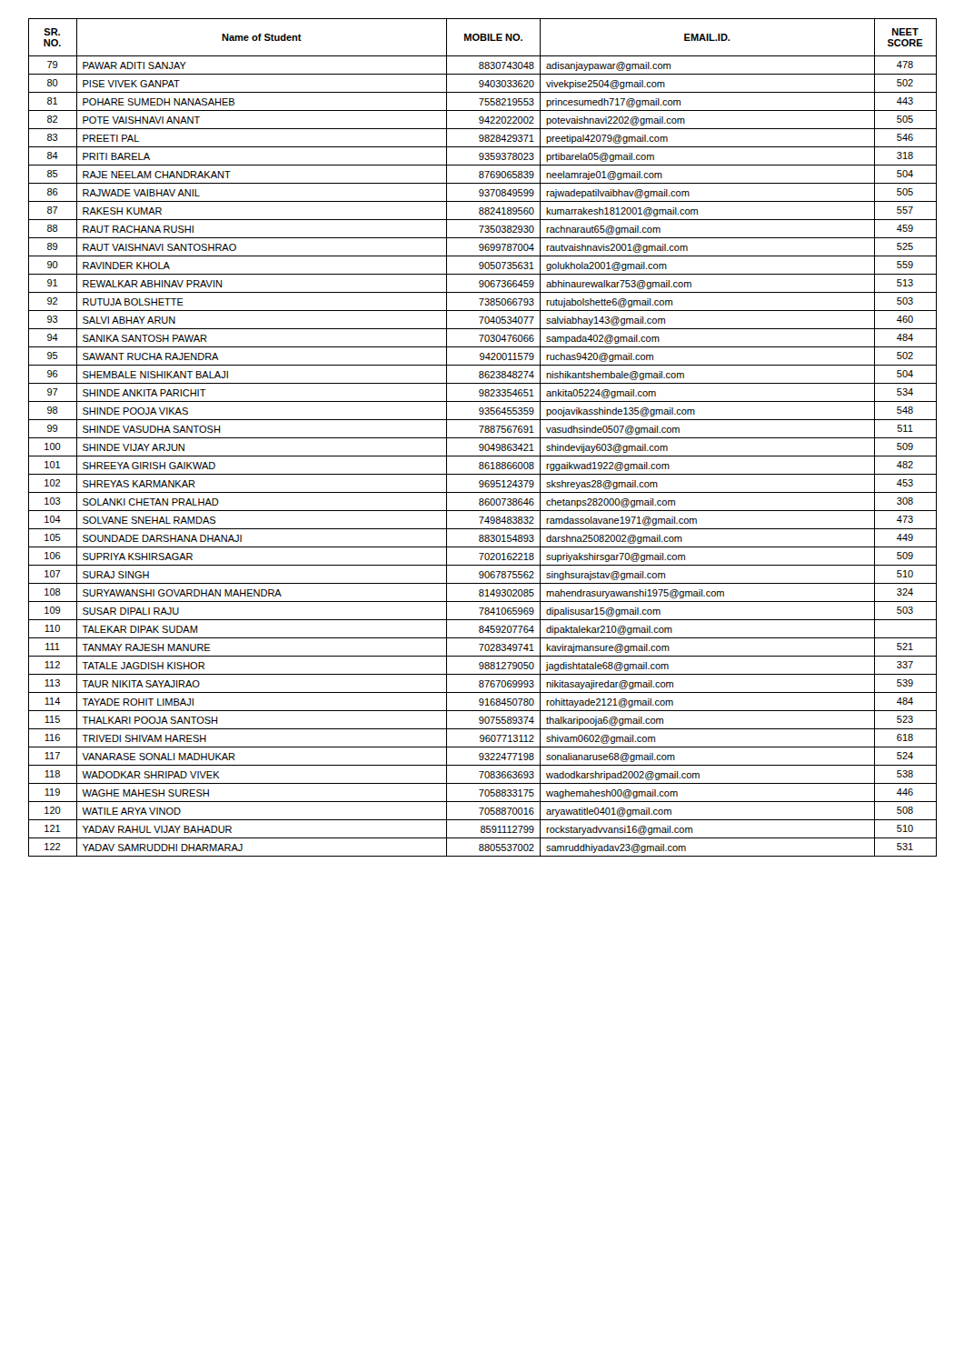| SR. NO. | Name of Student | MOBILE NO. | EMAIL.ID. | NEET SCORE |
| --- | --- | --- | --- | --- |
| 79 | PAWAR ADITI SANJAY | 8830743048 | adisanjaypawar@gmail.com | 478 |
| 80 | PISE VIVEK GANPAT | 9403033620 | vivekpise2504@gmail.com | 502 |
| 81 | POHARE SUMEDH NANASAHEB | 7558219553 | princesumedh717@gmail.com | 443 |
| 82 | POTE VAISHNAVI ANANT | 9422022002 | potevaishnavi2202@gmail.com | 505 |
| 83 | PREETI PAL | 9828429371 | preetipal42079@gmail.com | 546 |
| 84 | PRITI BARELA | 9359378023 | prtibarela05@gmail.com | 318 |
| 85 | RAJE NEELAM CHANDRAKANT | 8769065839 | neelamraje01@gmail.com | 504 |
| 86 | RAJWADE VAIBHAV ANIL | 9370849599 | rajwadepatilvaibhav@gmail.com | 505 |
| 87 | RAKESH KUMAR | 8824189560 | kumarrakesh1812001@gmail.com | 557 |
| 88 | RAUT RACHANA RUSHI | 7350382930 | rachnaraut65@gmail.com | 459 |
| 89 | RAUT VAISHNAVI SANTOSHRAO | 9699787004 | rautvaishnavis2001@gmail.com | 525 |
| 90 | RAVINDER KHOLA | 9050735631 | golukhola2001@gmail.com | 559 |
| 91 | REWALKAR ABHINAV PRAVIN | 9067366459 | abhinaurewalkar753@gmail.com | 513 |
| 92 | RUTUJA BOLSHETTE | 7385066793 | rutujabolshette6@gmail.com | 503 |
| 93 | SALVI ABHAY ARUN | 7040534077 | salviabhay143@gmail.com | 460 |
| 94 | SANIKA SANTOSH PAWAR | 7030476066 | sampada402@gmail.com | 484 |
| 95 | SAWANT RUCHA RAJENDRA | 9420011579 | ruchas9420@gmail.com | 502 |
| 96 | SHEMBALE NISHIKANT BALAJI | 8623848274 | nishikantshembale@gmail.com | 504 |
| 97 | SHINDE ANKITA PARICHIT | 9823354651 | ankita05224@gmail.com | 534 |
| 98 | SHINDE POOJA VIKAS | 9356455359 | poojavikasshinde135@gmail.com | 548 |
| 99 | SHINDE VASUDHA SANTOSH | 7887567691 | vasudhsinde0507@gmail.com | 511 |
| 100 | SHINDE VIJAY ARJUN | 9049863421 | shindevijay603@gmail.com | 509 |
| 101 | SHREEYA GIRISH GAIKWAD | 8618866008 | rggaikwad1922@gmail.com | 482 |
| 102 | SHREYAS KARMANKAR | 9695124379 | skshreyas28@gmail.com | 453 |
| 103 | SOLANKI CHETAN PRALHAD | 8600738646 | chetanps282000@gmail.com | 308 |
| 104 | SOLVANE SNEHAL RAMDAS | 7498483832 | ramdassolavane1971@gmail.com | 473 |
| 105 | SOUNDADE DARSHANA DHANAJI | 8830154893 | darshna25082002@gmail.com | 449 |
| 106 | SUPRIYA KSHIRSAGAR | 7020162218 | supriyakshirsgar70@gmail.com | 509 |
| 107 | SURAJ SINGH | 9067875562 | singhsurajstav@gmail.com | 510 |
| 108 | SURYAWANSHI GOVARDHAN MAHENDRA | 8149302085 | mahendrasuryawanshi1975@gmail.com | 324 |
| 109 | SUSAR DIPALI RAJU | 7841065969 | dipalisusar15@gmail.com | 503 |
| 110 | TALEKAR DIPAK SUDAM | 8459207764 | dipaktalekar210@gmail.com | |
| 111 | TANMAY RAJESH MANURE | 7028349741 | kavirajmansure@gmail.com | 521 |
| 112 | TATALE JAGDISH KISHOR | 9881279050 | jagdishtatale68@gmail.com | 337 |
| 113 | TAUR NIKITA SAYAJIRAO | 8767069993 | nikitasayajiredar@gmail.com | 539 |
| 114 | TAYADE ROHIT LIMBAJI | 9168450780 | rohittayade2121@gmail.com | 484 |
| 115 | THALKARI POOJA SANTOSH | 9075589374 | thalkaripooja6@gmail.com | 523 |
| 116 | TRIVEDI SHIVAM HARESH | 9607713112 | shivam0602@gmail.com | 618 |
| 117 | VANARASE SONALI MADHUKAR | 9322477198 | sonalianaruse68@gmail.com | 524 |
| 118 | WADODKAR SHRIPAD VIVEK | 7083663693 | wadodkarshripad2002@gmail.com | 538 |
| 119 | WAGHE MAHESH SURESH | 7058833175 | waghemahesh00@gmail.com | 446 |
| 120 | WATILE ARYA VINOD | 7058870016 | aryawatitle0401@gmail.com | 508 |
| 121 | YADAV RAHUL VIJAY BAHADUR | 8591112799 | rockstaryadvvansi16@gmail.com | 510 |
| 122 | YADAV SAMRUDDHI DHARMARAJ | 8805537002 | samruddhiyadav23@gmail.com | 531 |